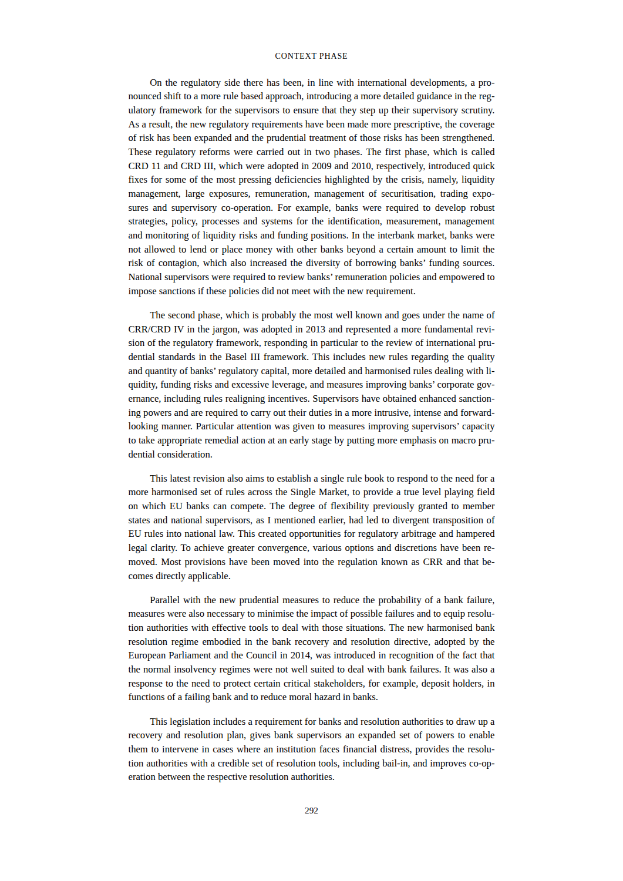CONTEXT PHASE
On the regulatory side there has been, in line with international developments, a pronounced shift to a more rule based approach, introducing a more detailed guidance in the regulatory framework for the supervisors to ensure that they step up their supervisory scrutiny. As a result, the new regulatory requirements have been made more prescriptive, the coverage of risk has been expanded and the prudential treatment of those risks has been strengthened. These regulatory reforms were carried out in two phases. The first phase, which is called CRD 11 and CRD III, which were adopted in 2009 and 2010, respectively, introduced quick fixes for some of the most pressing deficiencies highlighted by the crisis, namely, liquidity management, large exposures, remuneration, management of securitisation, trading exposures and supervisory co-operation. For example, banks were required to develop robust strategies, policy, processes and systems for the identification, measurement, management and monitoring of liquidity risks and funding positions. In the interbank market, banks were not allowed to lend or place money with other banks beyond a certain amount to limit the risk of contagion, which also increased the diversity of borrowing banks’ funding sources. National supervisors were required to review banks’ remuneration policies and empowered to impose sanctions if these policies did not meet with the new requirement.
The second phase, which is probably the most well known and goes under the name of CRR/CRD IV in the jargon, was adopted in 2013 and represented a more fundamental revision of the regulatory framework, responding in particular to the review of international prudential standards in the Basel III framework. This includes new rules regarding the quality and quantity of banks’ regulatory capital, more detailed and harmonised rules dealing with liquidity, funding risks and excessive leverage, and measures improving banks’ corporate governance, including rules realigning incentives. Supervisors have obtained enhanced sanctioning powers and are required to carry out their duties in a more intrusive, intense and forward-looking manner. Particular attention was given to measures improving supervisors’ capacity to take appropriate remedial action at an early stage by putting more emphasis on macro prudential consideration.
This latest revision also aims to establish a single rule book to respond to the need for a more harmonised set of rules across the Single Market, to provide a true level playing field on which EU banks can compete. The degree of flexibility previously granted to member states and national supervisors, as I mentioned earlier, had led to divergent transposition of EU rules into national law. This created opportunities for regulatory arbitrage and hampered legal clarity. To achieve greater convergence, various options and discretions have been removed. Most provisions have been moved into the regulation known as CRR and that becomes directly applicable.
Parallel with the new prudential measures to reduce the probability of a bank failure, measures were also necessary to minimise the impact of possible failures and to equip resolution authorities with effective tools to deal with those situations. The new harmonised bank resolution regime embodied in the bank recovery and resolution directive, adopted by the European Parliament and the Council in 2014, was introduced in recognition of the fact that the normal insolvency regimes were not well suited to deal with bank failures. It was also a response to the need to protect certain critical stakeholders, for example, deposit holders, in functions of a failing bank and to reduce moral hazard in banks.
This legislation includes a requirement for banks and resolution authorities to draw up a recovery and resolution plan, gives bank supervisors an expanded set of powers to enable them to intervene in cases where an institution faces financial distress, provides the resolution authorities with a credible set of resolution tools, including bail-in, and improves co-operation between the respective resolution authorities.
292